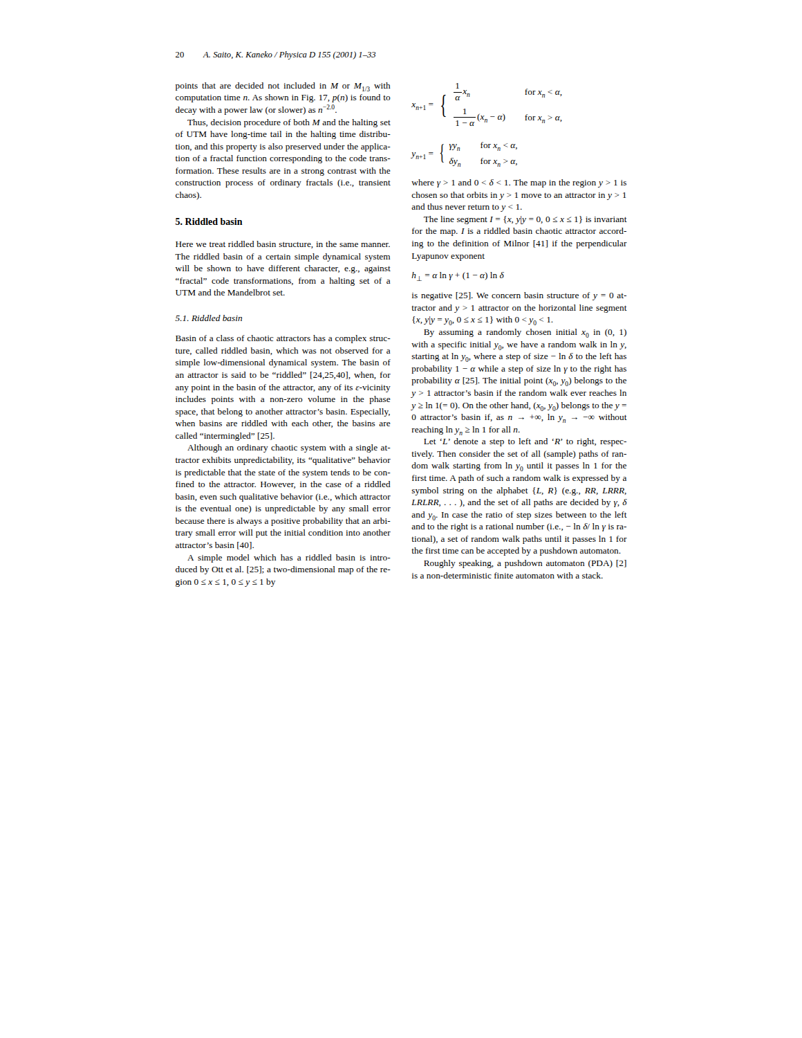20 A. Saito, K. Kaneko / Physica D 155 (2001) 1–33
points that are decided not included in M or M1/3 with computation time n. As shown in Fig. 17, p(n) is found to decay with a power law (or slower) as n−2.0.
Thus, decision procedure of both M and the halting set of UTM have long-time tail in the halting time distribution, and this property is also preserved under the application of a fractal function corresponding to the code transformation. These results are in a strong contrast with the construction process of ordinary fractals (i.e., transient chaos).
5. Riddled basin
Here we treat riddled basin structure, in the same manner. The riddled basin of a certain simple dynamical system will be shown to have different character, e.g., against “fractal” code transformations, from a halting set of a UTM and the Mandelbrot set.
5.1. Riddled basin
Basin of a class of chaotic attractors has a complex structure, called riddled basin, which was not observed for a simple low-dimensional dynamical system. The basin of an attractor is said to be “riddled” [24,25,40], when, for any point in the basin of the attractor, any of its ε-vicinity includes points with a non-zero volume in the phase space, that belong to another attractor’s basin. Especially, when basins are riddled with each other, the basins are called “intermingled” [25].
Although an ordinary chaotic system with a single attractor exhibits unpredictability, its “qualitative” behavior is predictable that the state of the system tends to be confined to the attractor. However, in the case of a riddled basin, even such qualitative behavior (i.e., which attractor is the eventual one) is unpredictable by any small error because there is always a positive probability that an arbitrary small error will put the initial condition into another attractor’s basin [40].
A simple model which has a riddled basin is introduced by Ott et al. [25]; a two-dimensional map of the region 0 ≤ x ≤ 1, 0 ≤ y ≤ 1 by
xn+1 = {
| 1 α x n | for x n < α , |
| 1 1 − α ( x n − α ) | for x n > α , |
yn+1 = {
| γy n | for x n < α , |
| δy n | for x n > α , |
where γ > 1 and 0 < δ < 1. The map in the region y > 1 is chosen so that orbits in y > 1 move to an attractor in y > 1 and thus never return to y < 1.
The line segment I = {x, y|y = 0, 0 ≤ x ≤ 1} is invariant for the map. I is a riddled basin chaotic attractor according to the definition of Milnor [41] if the perpendicular Lyapunov exponent
h⊥ = α ln γ + (1 − α) ln δ
is negative [25]. We concern basin structure of y = 0 attractor and y > 1 attractor on the horizontal line segment {x, y|y = y0, 0 ≤ x ≤ 1} with 0 < y0 < 1.
By assuming a randomly chosen initial x0 in (0, 1) with a specific initial y0, we have a random walk in ln y, starting at ln y0, where a step of size − ln δ to the left has probability 1 − α while a step of size ln γ to the right has probability α [25]. The initial point (x0, y0) belongs to the y > 1 attractor’s basin if the random walk ever reaches ln y ≥ ln 1(= 0). On the other hand, (x0, y0) belongs to the y = 0 attractor’s basin if, as n → +∞, ln yn → −∞ without reaching ln yn ≥ ln 1 for all n.
Let ‘L’ denote a step to left and ‘R’ to right, respectively. Then consider the set of all (sample) paths of random walk starting from ln y0 until it passes ln 1 for the first time. A path of such a random walk is expressed by a symbol string on the alphabet {L, R} (e.g., RR, LRRR, LRLRR, . . . ), and the set of all paths are decided by γ, δ and y0. In case the ratio of step sizes between to the left and to the right is a rational number (i.e., − ln δ/ ln γ is rational), a set of random walk paths until it passes ln 1 for the first time can be accepted by a pushdown automaton.
Roughly speaking, a pushdown automaton (PDA) [2] is a non-deterministic finite automaton with a stack.